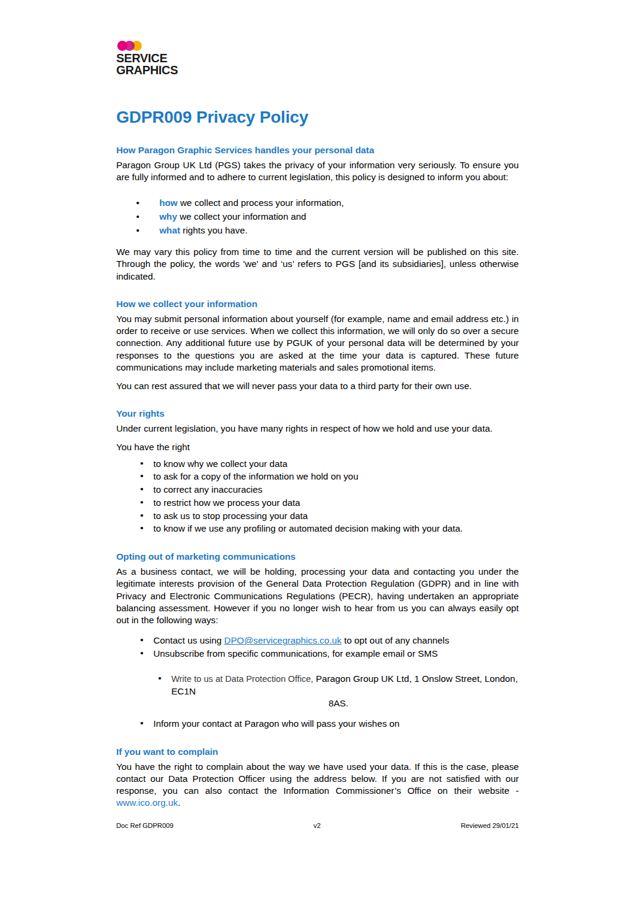SERVICE
GRAPHICS
GDPR009 Privacy Policy
How Paragon Graphic Services handles your personal data
Paragon Group UK Ltd (PGS) takes the privacy of your information very seriously. To ensure you are fully informed and to adhere to current legislation, this policy is designed to inform you about:
•how we collect and process your information,
•why we collect your information and
•what rights you have.
We may vary this policy from time to time and the current version will be published on this site. Through the policy, the words 'we' and ‘us’ refers to PGS [and its subsidiaries], unless otherwise indicated.
How we collect your information
You may submit personal information about yourself (for example, name and email address etc.) in order to receive or use services. When we collect this information, we will only do so over a secure connection. Any additional future use by PGUK of your personal data will be determined by your responses to the questions you are asked at the time your data is captured. These future communications may include marketing materials and sales promotional items.
You can rest assured that we will never pass your data to a third party for their own use.
Your rights
Under current legislation, you have many rights in respect of how we hold and use your data.
You have the right
to know why we collect your data
to ask for a copy of the information we hold on you
to correct any inaccuracies
to restrict how we process your data
to ask us to stop processing your data
to know if we use any profiling or automated decision making with your data.
Opting out of marketing communications
As a business contact, we will be holding, processing your data and contacting you under the legitimate interests provision of the General Data Protection Regulation (GDPR) and in line with Privacy and Electronic Communications Regulations (PECR), having undertaken an appropriate balancing assessment. However if you no longer wish to hear from us you can always easily opt out in the following ways:
Contact us using DPO@servicegraphics.co.uk to opt out of any channels
Unsubscribe from specific communications, for example email or SMS
Write to us at Data Protection Office, Paragon Group UK Ltd, 1 Onslow Street, London, EC1N 8AS.
Inform your contact at Paragon who will pass your wishes on
If you want to complain
You have the right to complain about the way we have used your data. If this is the case, please contact our Data Protection Officer using the address below. If you are not satisfied with our response, you can also contact the Information Commissioner’s Office on their website - www.ico.org.uk.
Doc Ref GDPR009
v2
Reviewed 29/01/21